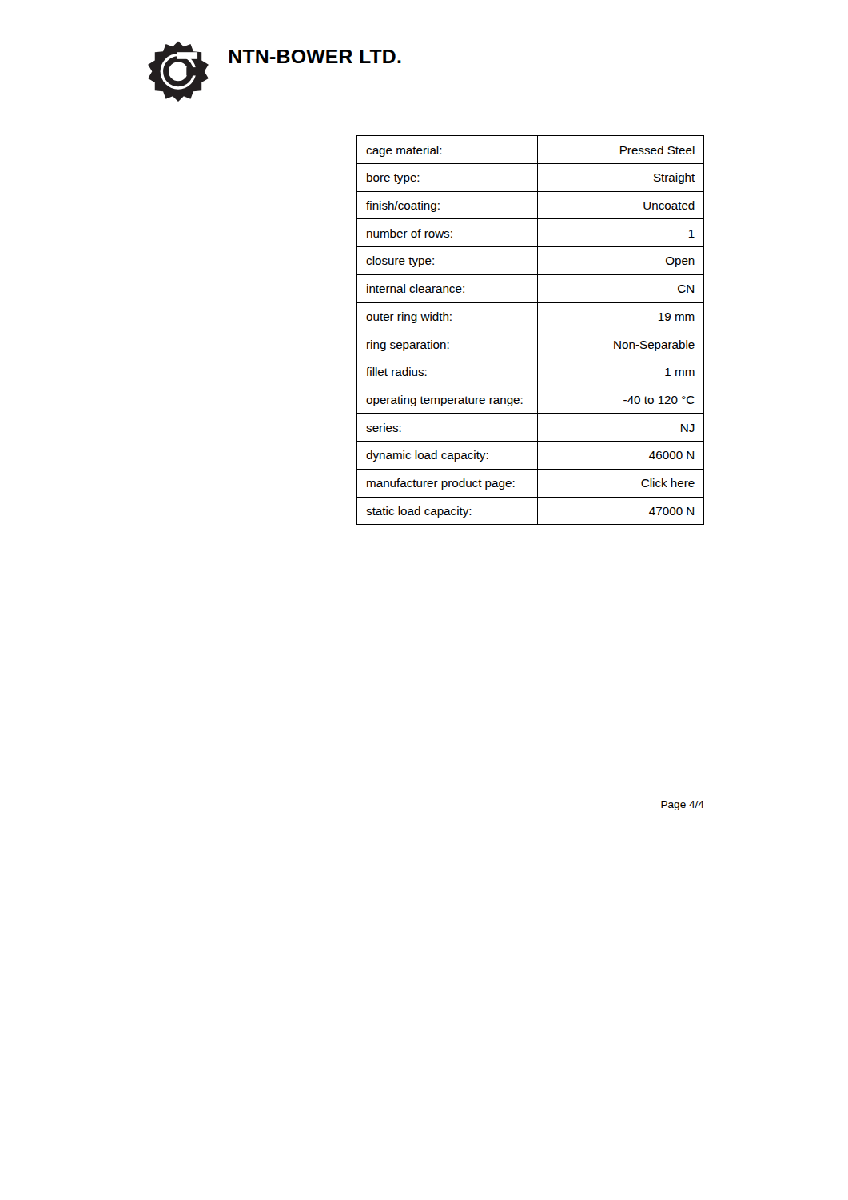NTN-BOWER LTD.
| cage material: | Pressed Steel |
| bore type: | Straight |
| finish/coating: | Uncoated |
| number of rows: | 1 |
| closure type: | Open |
| internal clearance: | CN |
| outer ring width: | 19 mm |
| ring separation: | Non-Separable |
| fillet radius: | 1 mm |
| operating temperature range: | -40 to 120 °C |
| series: | NJ |
| dynamic load capacity: | 46000 N |
| manufacturer product page: | Click here |
| static load capacity: | 47000 N |
Page 4/4